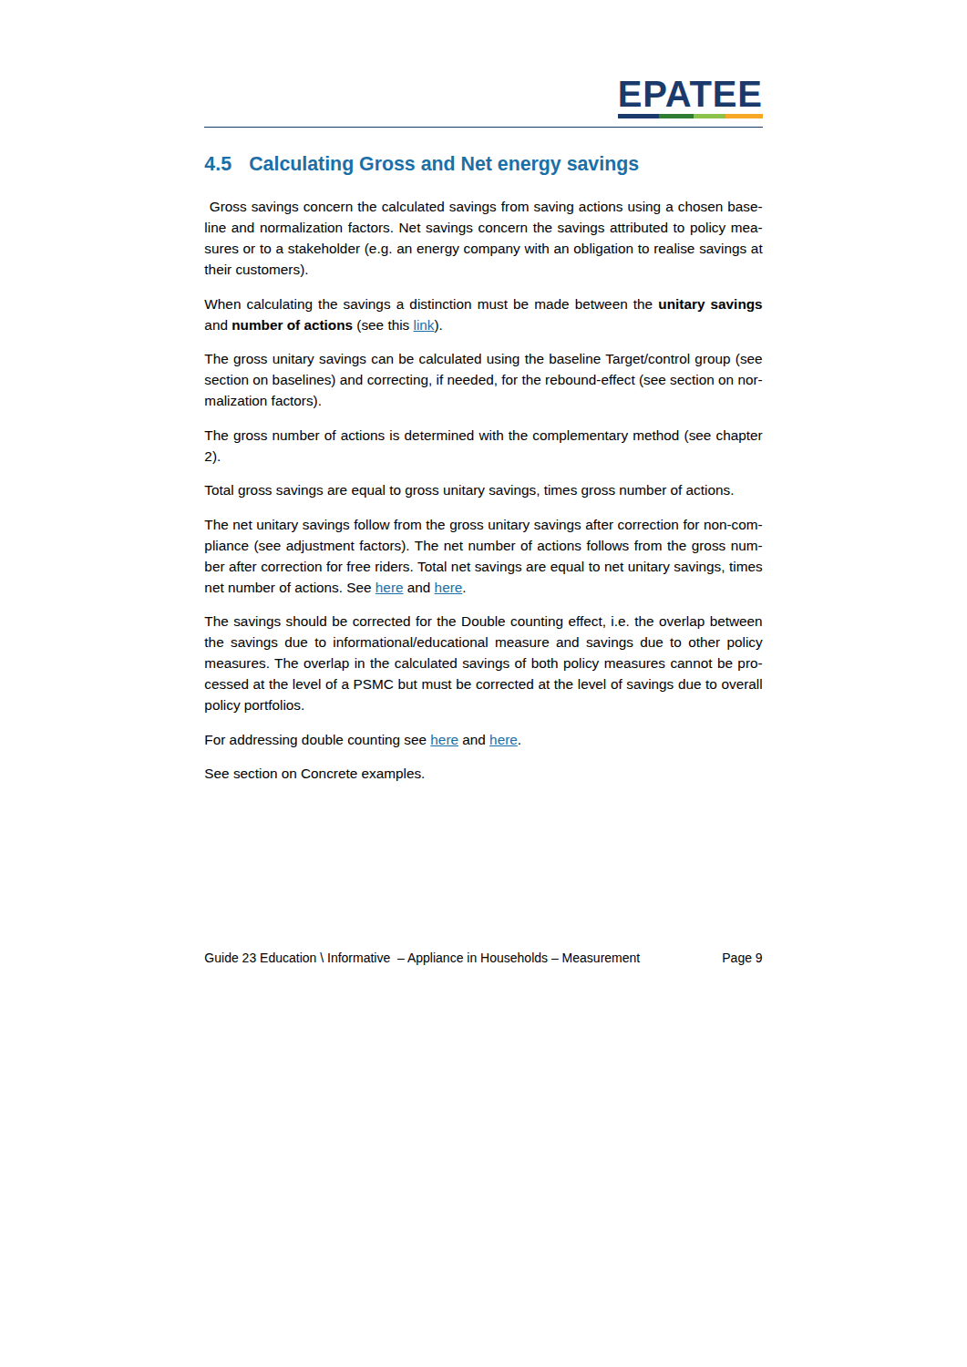EPATEE
4.5 Calculating Gross and Net energy savings
Gross savings concern the calculated savings from saving actions using a chosen baseline and normalization factors. Net savings concern the savings attributed to policy measures or to a stakeholder (e.g. an energy company with an obligation to realise savings at their customers).
When calculating the savings a distinction must be made between the unitary savings and number of actions (see this link).
The gross unitary savings can be calculated using the baseline Target/control group (see section on baselines) and correcting, if needed, for the rebound-effect (see section on normalization factors).
The gross number of actions is determined with the complementary method (see chapter 2).
Total gross savings are equal to gross unitary savings, times gross number of actions.
The net unitary savings follow from the gross unitary savings after correction for non-compliance (see adjustment factors). The net number of actions follows from the gross number after correction for free riders. Total net savings are equal to net unitary savings, times net number of actions. See here and here.
The savings should be corrected for the Double counting effect, i.e. the overlap between the savings due to informational/educational measure and savings due to other policy measures. The overlap in the calculated savings of both policy measures cannot be processed at the level of a PSMC but must be corrected at the level of savings due to overall policy portfolios.
For addressing double counting see here and here.
See section on Concrete examples.
Guide 23 Education \ Informative – Appliance in Households – Measurement
Page 9